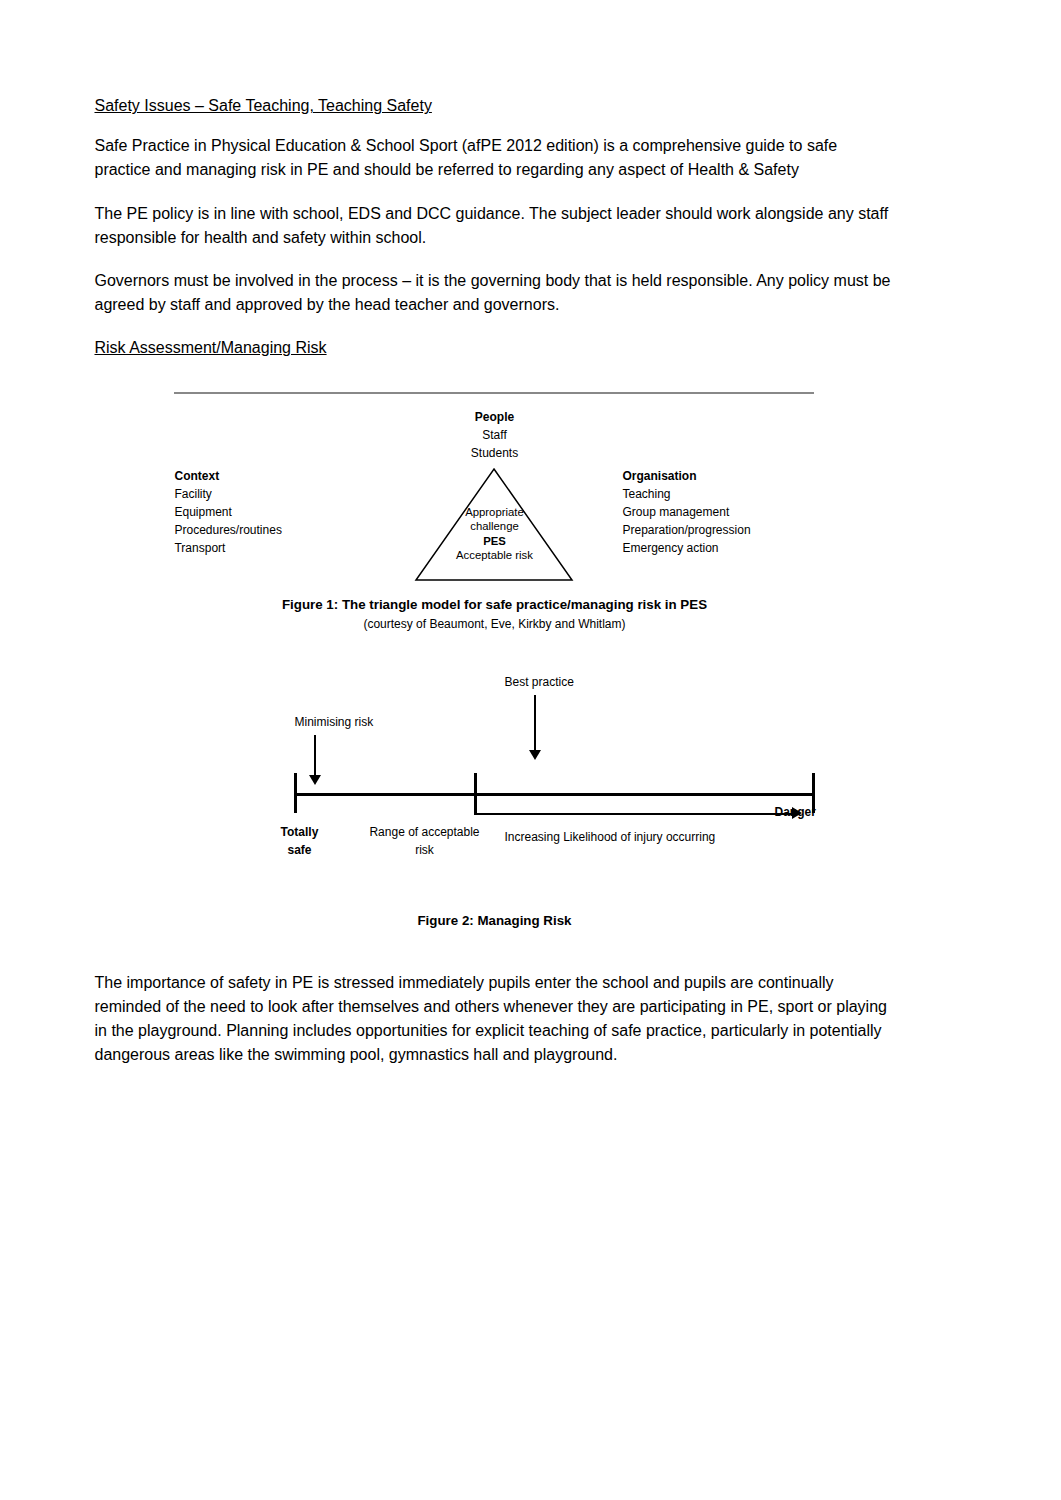Safety Issues – Safe Teaching, Teaching Safety
Safe Practice in Physical Education & School Sport (afPE 2012 edition) is a comprehensive guide to safe practice and managing risk in PE and should be referred to regarding any aspect of Health & Safety
The PE policy is in line with school, EDS and DCC guidance. The subject leader should work alongside any staff responsible for health and safety within school.
Governors must be involved in the process – it is the governing body that is held responsible. Any policy must be agreed by staff and approved by the head teacher and governors.
Risk Assessment/Managing Risk
People Staff
Students
Context Facility
Equipment
Procedures/routines
Transport
Appropriate
challenge
PES Acceptable risk
Organisation Teaching
Group management
Preparation/progression
Emergency action
Figure 1: The triangle model for safe practice/managing risk in PES (courtesy of Beaumont, Eve, Kirkby and Whitlam)
Best practice
Minimising risk
Totally
safe
Range of acceptable
risk
Increasing Likelihood of injury occurring
Danger
Figure 2: Managing Risk
The importance of safety in PE is stressed immediately pupils enter the school and pupils are continually reminded of the need to look after themselves and others whenever they are participating in PE, sport or playing in the playground. Planning includes opportunities for explicit teaching of safe practice, particularly in potentially dangerous areas like the swimming pool, gymnastics hall and playground.